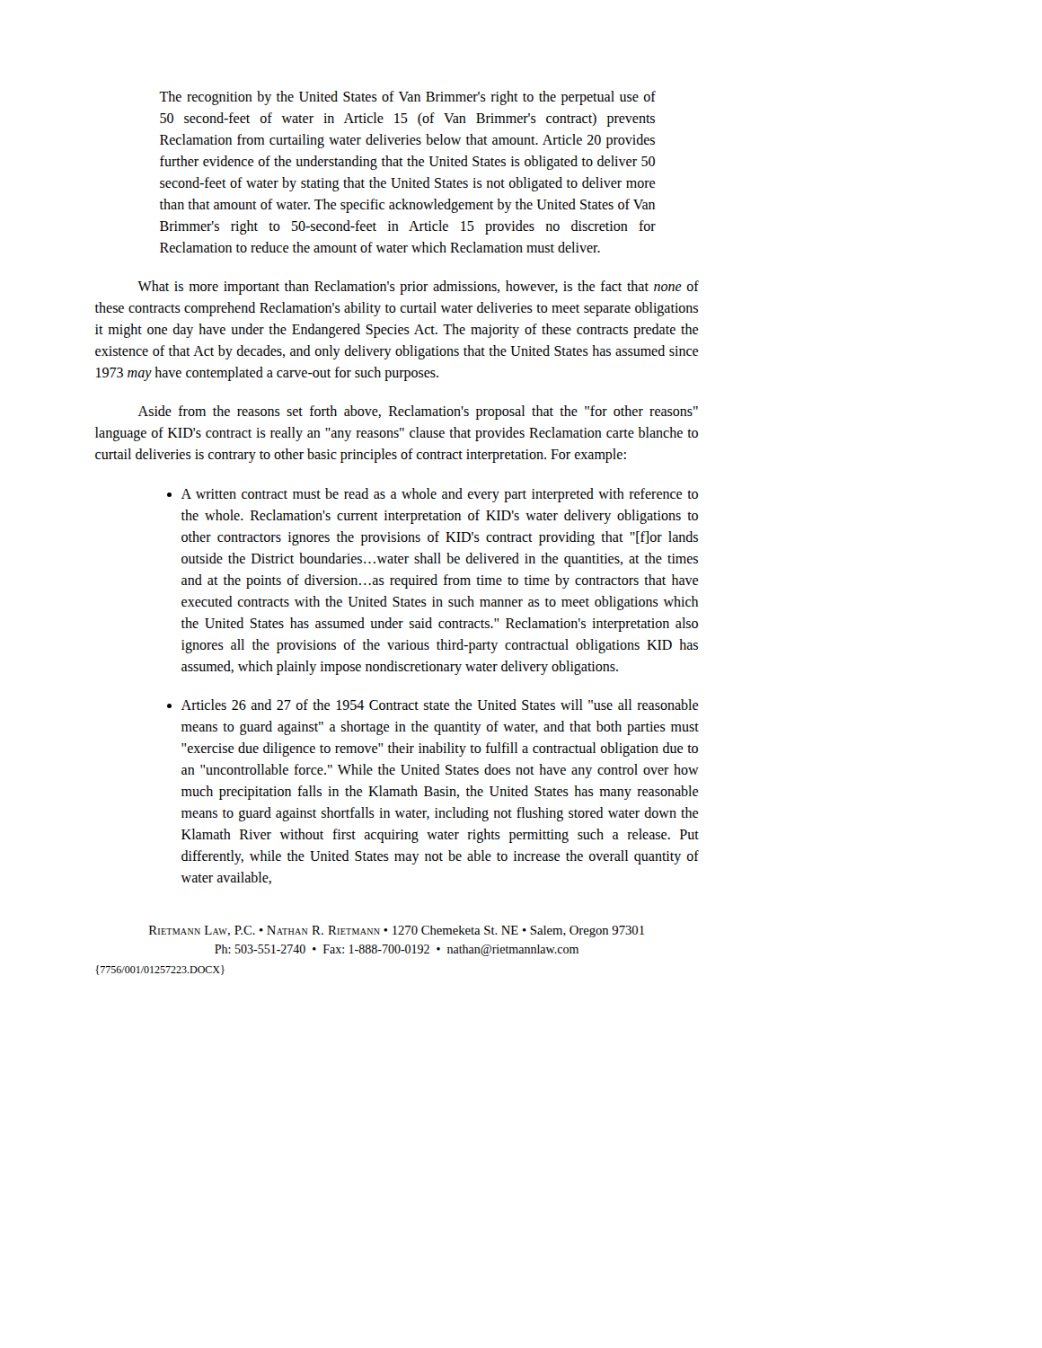The recognition by the United States of Van Brimmer's right to the perpetual use of 50 second-feet of water in Article 15 (of Van Brimmer's contract) prevents Reclamation from curtailing water deliveries below that amount. Article 20 provides further evidence of the understanding that the United States is obligated to deliver 50 second-feet of water by stating that the United States is not obligated to deliver more than that amount of water. The specific acknowledgement by the United States of Van Brimmer's right to 50-second-feet in Article 15 provides no discretion for Reclamation to reduce the amount of water which Reclamation must deliver.
What is more important than Reclamation's prior admissions, however, is the fact that none of these contracts comprehend Reclamation's ability to curtail water deliveries to meet separate obligations it might one day have under the Endangered Species Act. The majority of these contracts predate the existence of that Act by decades, and only delivery obligations that the United States has assumed since 1973 may have contemplated a carve-out for such purposes.
Aside from the reasons set forth above, Reclamation's proposal that the "for other reasons" language of KID's contract is really an "any reasons" clause that provides Reclamation carte blanche to curtail deliveries is contrary to other basic principles of contract interpretation. For example:
A written contract must be read as a whole and every part interpreted with reference to the whole. Reclamation's current interpretation of KID's water delivery obligations to other contractors ignores the provisions of KID's contract providing that "[f]or lands outside the District boundaries…water shall be delivered in the quantities, at the times and at the points of diversion…as required from time to time by contractors that have executed contracts with the United States in such manner as to meet obligations which the United States has assumed under said contracts." Reclamation's interpretation also ignores all the provisions of the various third-party contractual obligations KID has assumed, which plainly impose nondiscretionary water delivery obligations.
Articles 26 and 27 of the 1954 Contract state the United States will "use all reasonable means to guard against" a shortage in the quantity of water, and that both parties must "exercise due diligence to remove" their inability to fulfill a contractual obligation due to an "uncontrollable force." While the United States does not have any control over how much precipitation falls in the Klamath Basin, the United States has many reasonable means to guard against shortfalls in water, including not flushing stored water down the Klamath River without first acquiring water rights permitting such a release. Put differently, while the United States may not be able to increase the overall quantity of water available,
Rietmann Law, P.C. • Nathan R. Rietmann • 1270 Chemeketa St. NE • Salem, Oregon 97301
Ph: 503-551-2740 • Fax: 1-888-700-0192 • nathan@rietmannlaw.com
{7756/001/01257223.DOCX}